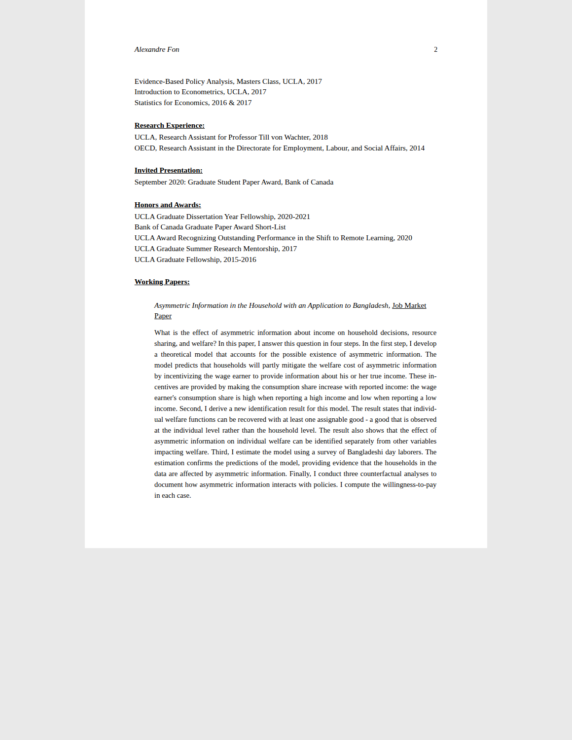Alexandre Fon 2
Evidence-Based Policy Analysis, Masters Class, UCLA, 2017
Introduction to Econometrics, UCLA, 2017
Statistics for Economics, 2016 & 2017
Research Experience:
UCLA, Research Assistant for Professor Till von Wachter, 2018
OECD, Research Assistant in the Directorate for Employment, Labour, and Social Affairs, 2014
Invited Presentation:
September 2020: Graduate Student Paper Award, Bank of Canada
Honors and Awards:
UCLA Graduate Dissertation Year Fellowship, 2020-2021
Bank of Canada Graduate Paper Award Short-List
UCLA Award Recognizing Outstanding Performance in the Shift to Remote Learning, 2020
UCLA Graduate Summer Research Mentorship, 2017
UCLA Graduate Fellowship, 2015-2016
Working Papers:
Asymmetric Information in the Household with an Application to Bangladesh, Job Market Paper
What is the effect of asymmetric information about income on household decisions, resource sharing, and welfare? In this paper, I answer this question in four steps. In the first step, I develop a theoretical model that accounts for the possible existence of asymmetric information. The model predicts that households will partly mitigate the welfare cost of asymmetric information by incentivizing the wage earner to provide information about his or her true income. These incentives are provided by making the consumption share increase with reported income: the wage earner's consumption share is high when reporting a high income and low when reporting a low income. Second, I derive a new identification result for this model. The result states that individual welfare functions can be recovered with at least one assignable good - a good that is observed at the individual level rather than the household level. The result also shows that the effect of asymmetric information on individual welfare can be identified separately from other variables impacting welfare. Third, I estimate the model using a survey of Bangladeshi day laborers. The estimation confirms the predictions of the model, providing evidence that the households in the data are affected by asymmetric information. Finally, I conduct three counterfactual analyses to document how asymmetric information interacts with policies. I compute the willingness-to-pay in each case.